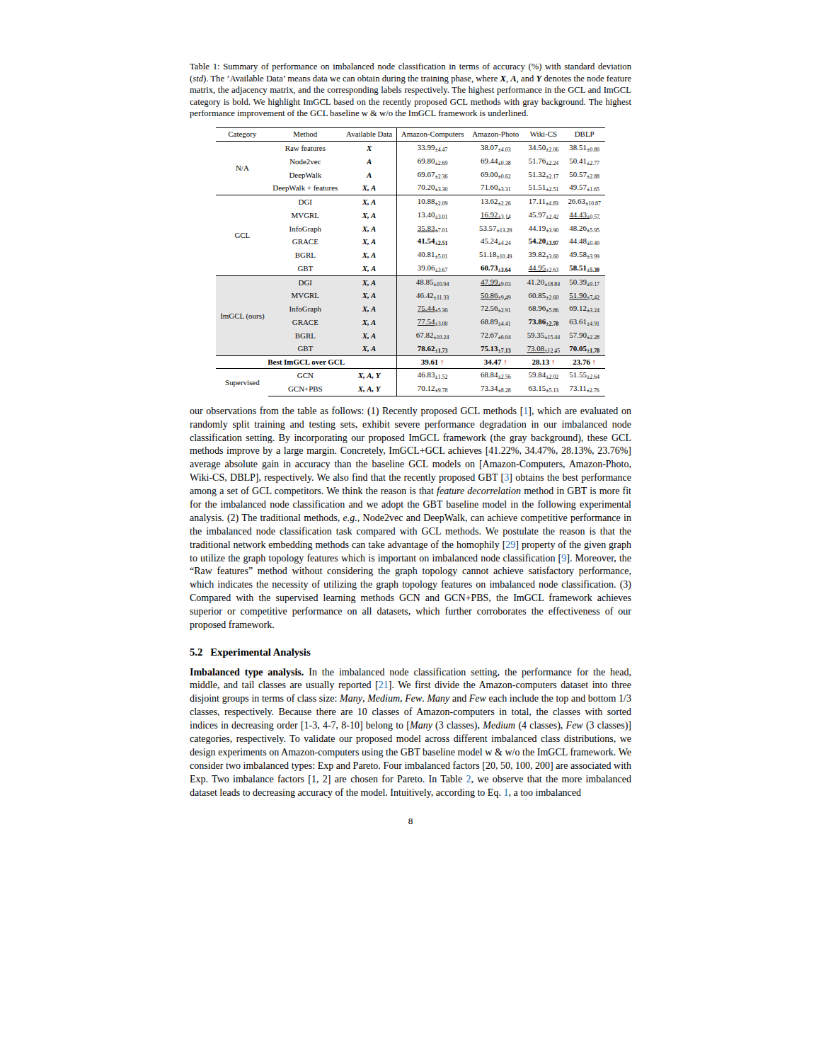Table 1: Summary of performance on imbalanced node classification in terms of accuracy (%) with standard deviation (std). The ’Available Data’ means data we can obtain during the training phase, where X, A, and Y denotes the node feature matrix, the adjacency matrix, and the corresponding labels respectively. The highest performance in the GCL and ImGCL category is bold. We highlight ImGCL based on the recently proposed GCL methods with gray background. The highest performance improvement of the GCL baseline w & w/o the ImGCL framework is underlined.
| Category | Method | Available Data | Amazon-Computers | Amazon-Photo | Wiki-CS | DBLP |
| --- | --- | --- | --- | --- | --- | --- |
| N/A | Raw features | X | 33.99 ±4.47 | 38.07 ±4.03 | 34.50 ±2.06 | 38.51 ±0.80 |
| Node2vec | A | 69.80 ±2.69 | 69.44 ±0.38 | 51.76 ±2.24 | 50.41 ±2.77 |
| DeepWalk | A | 69.67 ±2.36 | 69.00 ±0.62 | 51.32 ±2.17 | 50.57 ±2.88 |
| DeepWalk + features | X, A | 70.20 ±3.30 | 71.60 ±3.31 | 51.51 ±2.51 | 49.57 ±1.65 |
| GCL | DGI | X, A | 10.88 ±2.09 | 13.62 ±2.26 | 17.11 ±4.83 | 26.63 ±10.87 |
| MVGRL | X, A | 13.40 ±3.01 | 16.92 ±3.14 | 45.97 ±2.42 | 44.43 ±0.57 |
| InfoGraph | X, A | 35.83 ±7.01 | 53.57 ±13.29 | 44.19 ±3.90 | 48.26 ±5.95 |
| GRACE | X, A | 41.54 ±2.51 | 45.24 ±4.24 | 54.20 ±3.97 | 44.48 ±0.40 |
| BGRL | X, A | 40.81 ±5.01 | 51.18 ±10.49 | 39.82 ±3.60 | 49.58 ±3.99 |
| GBT | X, A | 39.06 ±3.67 | 60.73 ±3.64 | 44.95 ±2.63 | 58.51 ±5.30 |
| ImGCL (ours) | DGI | X, A | 48.85 ±10.94 | 47.99 ±9.03 | 41.20 ±18.84 | 50.39 ±9.17 |
| MVGRL | X, A | 46.42 ±11.33 | 50.86 ±9.49 | 60.85 ±2.60 | 51.90 ±7.42 |
| InfoGraph | X, A | 75.44 ±5.30 | 72.56 ±2.91 | 68.96 ±5.86 | 69.12 ±3.24 |
| GRACE | X, A | 77.54 ±3.00 | 68.89 ±4.41 | 73.86 ±2.78 | 63.61 ±4.91 |
| BGRL | X, A | 67.82 ±10.24 | 72.67 ±6.04 | 59.35 ±15.44 | 57.90 ±2.28 |
| GBT | X, A | 78.62 ±1.73 | 75.13 ±7.13 | 73.08 ±12.45 | 70.05 ±1.78 |
| Best ImGCL over GCL | 39.61 ↑ | 34.47 ↑ | 28.13 ↑ | 23.76 ↑ |
| Supervised | GCN | X, A, Y | 46.83 ±1.52 | 68.84 ±2.56 | 59.84 ±2.02 | 51.55 ±2.64 |
| GCN+PBS | X, A, Y | 70.12 ±9.78 | 73.34 ±8.28 | 63.15 ±5.13 | 73.11 ±2.76 |
our observations from the table as follows: (1) Recently proposed GCL methods [1], which are evaluated on randomly split training and testing sets, exhibit severe performance degradation in our imbalanced node classification setting. By incorporating our proposed ImGCL framework (the gray background), these GCL methods improve by a large margin. Concretely, ImGCL+GCL achieves [41.22%, 34.47%, 28.13%, 23.76%] average absolute gain in accuracy than the baseline GCL models on [Amazon-Computers, Amazon-Photo, Wiki-CS, DBLP], respectively. We also find that the recently proposed GBT [3] obtains the best performance among a set of GCL competitors. We think the reason is that feature decorrelation method in GBT is more fit for the imbalanced node classification and we adopt the GBT baseline model in the following experimental analysis. (2) The traditional methods, e.g., Node2vec and DeepWalk, can achieve competitive performance in the imbalanced node classification task compared with GCL methods. We postulate the reason is that the traditional network embedding methods can take advantage of the homophily [29] property of the given graph to utilize the graph topology features which is important on imbalanced node classification [9]. Moreover, the “Raw features” method without considering the graph topology cannot achieve satisfactory performance, which indicates the necessity of utilizing the graph topology features on imbalanced node classification. (3) Compared with the supervised learning methods GCN and GCN+PBS, the ImGCL framework achieves superior or competitive performance on all datasets, which further corroborates the effectiveness of our proposed framework.
5.2 Experimental Analysis
Imbalanced type analysis. In the imbalanced node classification setting, the performance for the head, middle, and tail classes are usually reported [21]. We first divide the Amazon-computers dataset into three disjoint groups in terms of class size: Many, Medium, Few. Many and Few each include the top and bottom 1/3 classes, respectively. Because there are 10 classes of Amazon-computers in total, the classes with sorted indices in decreasing order [1-3, 4-7, 8-10] belong to [Many (3 classes), Medium (4 classes), Few (3 classes)] categories, respectively. To validate our proposed model across different imbalanced class distributions, we design experiments on Amazon-computers using the GBT baseline model w & w/o the ImGCL framework. We consider two imbalanced types: Exp and Pareto. Four imbalanced factors [20, 50, 100, 200] are associated with Exp. Two imbalance factors [1, 2] are chosen for Pareto. In Table 2, we observe that the more imbalanced dataset leads to decreasing accuracy of the model. Intuitively, according to Eq. 1, a too imbalanced
8